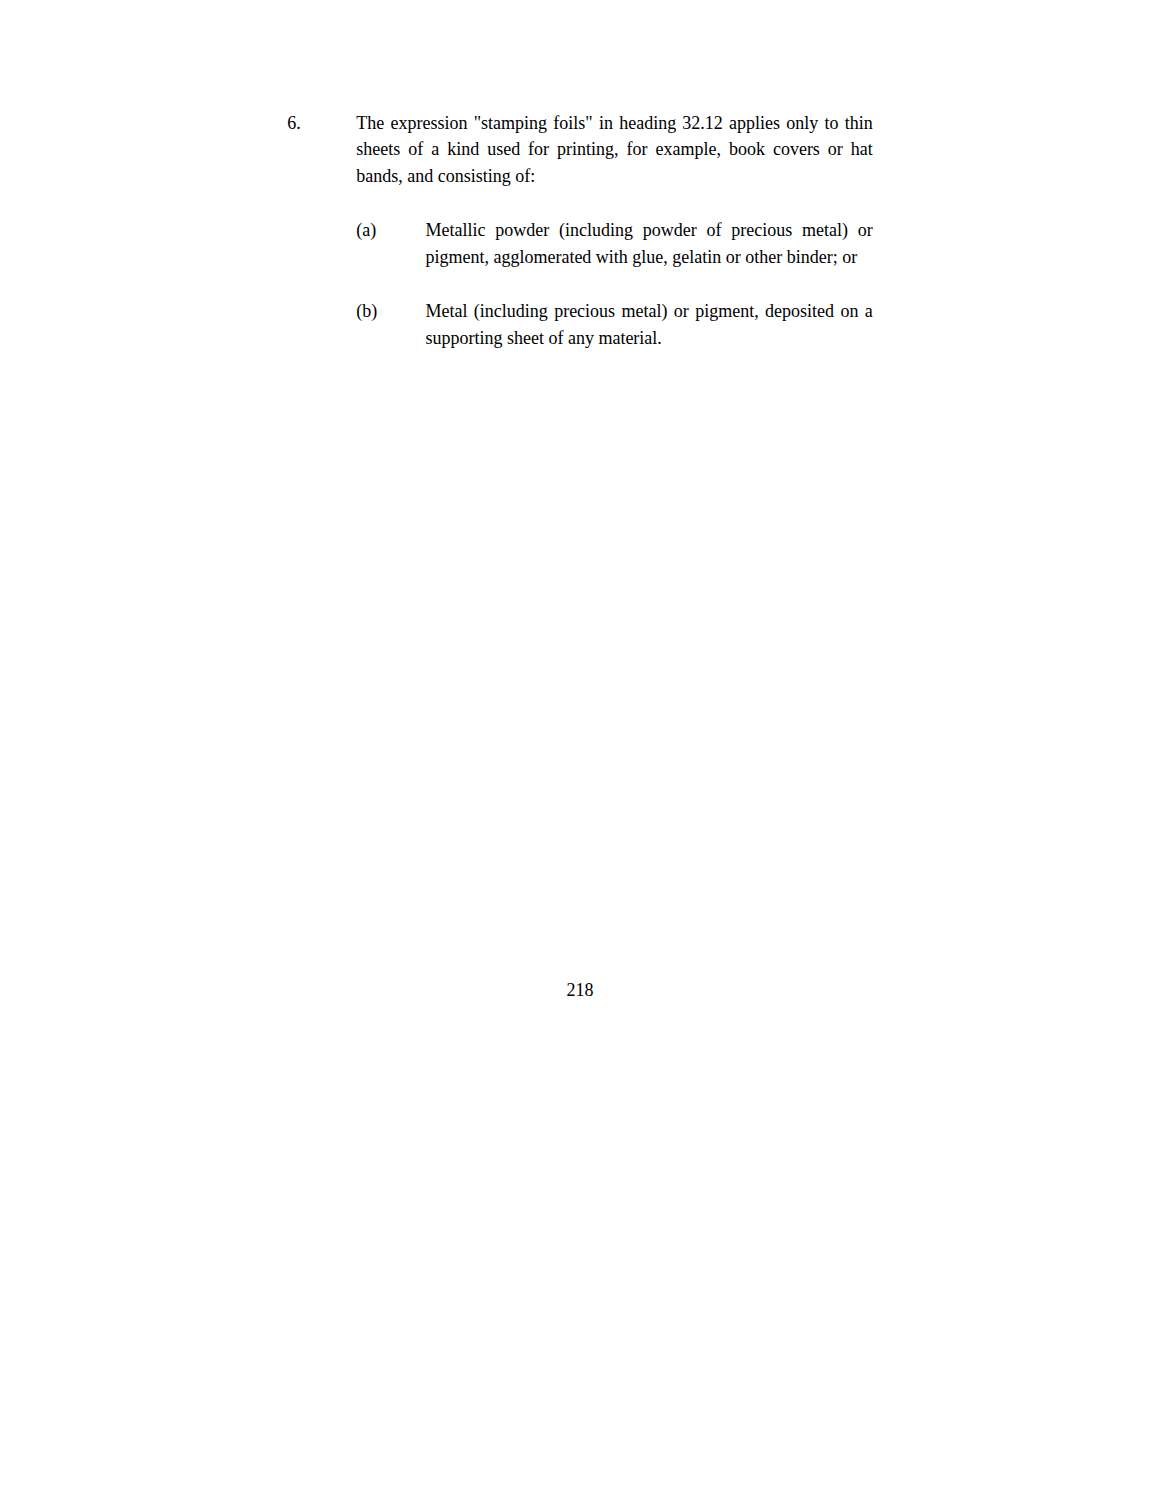6. The expression "stamping foils" in heading 32.12 applies only to thin sheets of a kind used for printing, for example, book covers or hat bands, and consisting of:
(a) Metallic powder (including powder of precious metal) or pigment, agglomerated with glue, gelatin or other binder; or
(b) Metal (including precious metal) or pigment, deposited on a supporting sheet of any material.
218